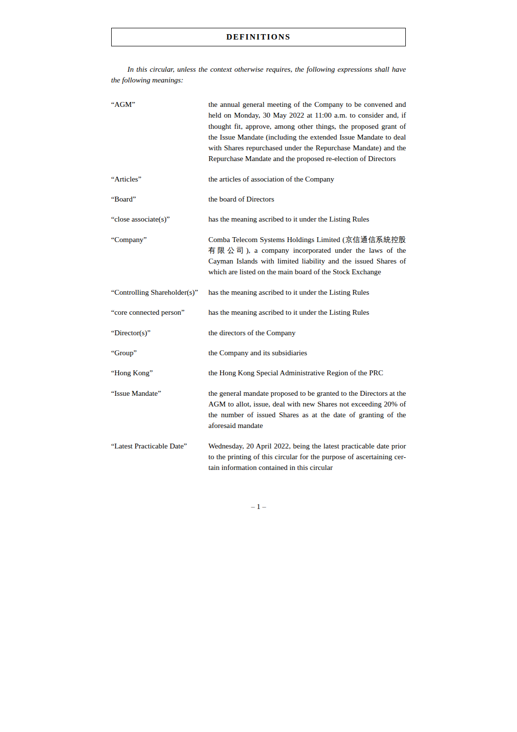DEFINITIONS
In this circular, unless the context otherwise requires, the following expressions shall have the following meanings:
| “AGM” | the annual general meeting of the Company to be convened and held on Monday, 30 May 2022 at 11:00 a.m. to consider and, if thought fit, approve, among other things, the proposed grant of the Issue Mandate (including the extended Issue Mandate to deal with Shares repurchased under the Repurchase Mandate) and the Repurchase Mandate and the proposed re-election of Directors |
| “Articles” | the articles of association of the Company |
| “Board” | the board of Directors |
| “close associate(s)” | has the meaning ascribed to it under the Listing Rules |
| “Company” | Comba Telecom Systems Holdings Limited ( 京信通信系統控股有限公司 ), a company incorporated under the laws of the Cayman Islands with limited liability and the issued Shares of which are listed on the main board of the Stock Exchange |
| “Controlling Shareholder(s)” | has the meaning ascribed to it under the Listing Rules |
| “core connected person” | has the meaning ascribed to it under the Listing Rules |
| “Director(s)” | the directors of the Company |
| “Group” | the Company and its subsidiaries |
| “Hong Kong” | the Hong Kong Special Administrative Region of the PRC |
| “Issue Mandate” | the general mandate proposed to be granted to the Directors at the AGM to allot, issue, deal with new Shares not exceeding 20% of the number of issued Shares as at the date of granting of the aforesaid mandate |
| “Latest Practicable Date” | Wednesday, 20 April 2022, being the latest practicable date prior to the printing of this circular for the purpose of ascertaining certain information contained in this circular |
– 1 –